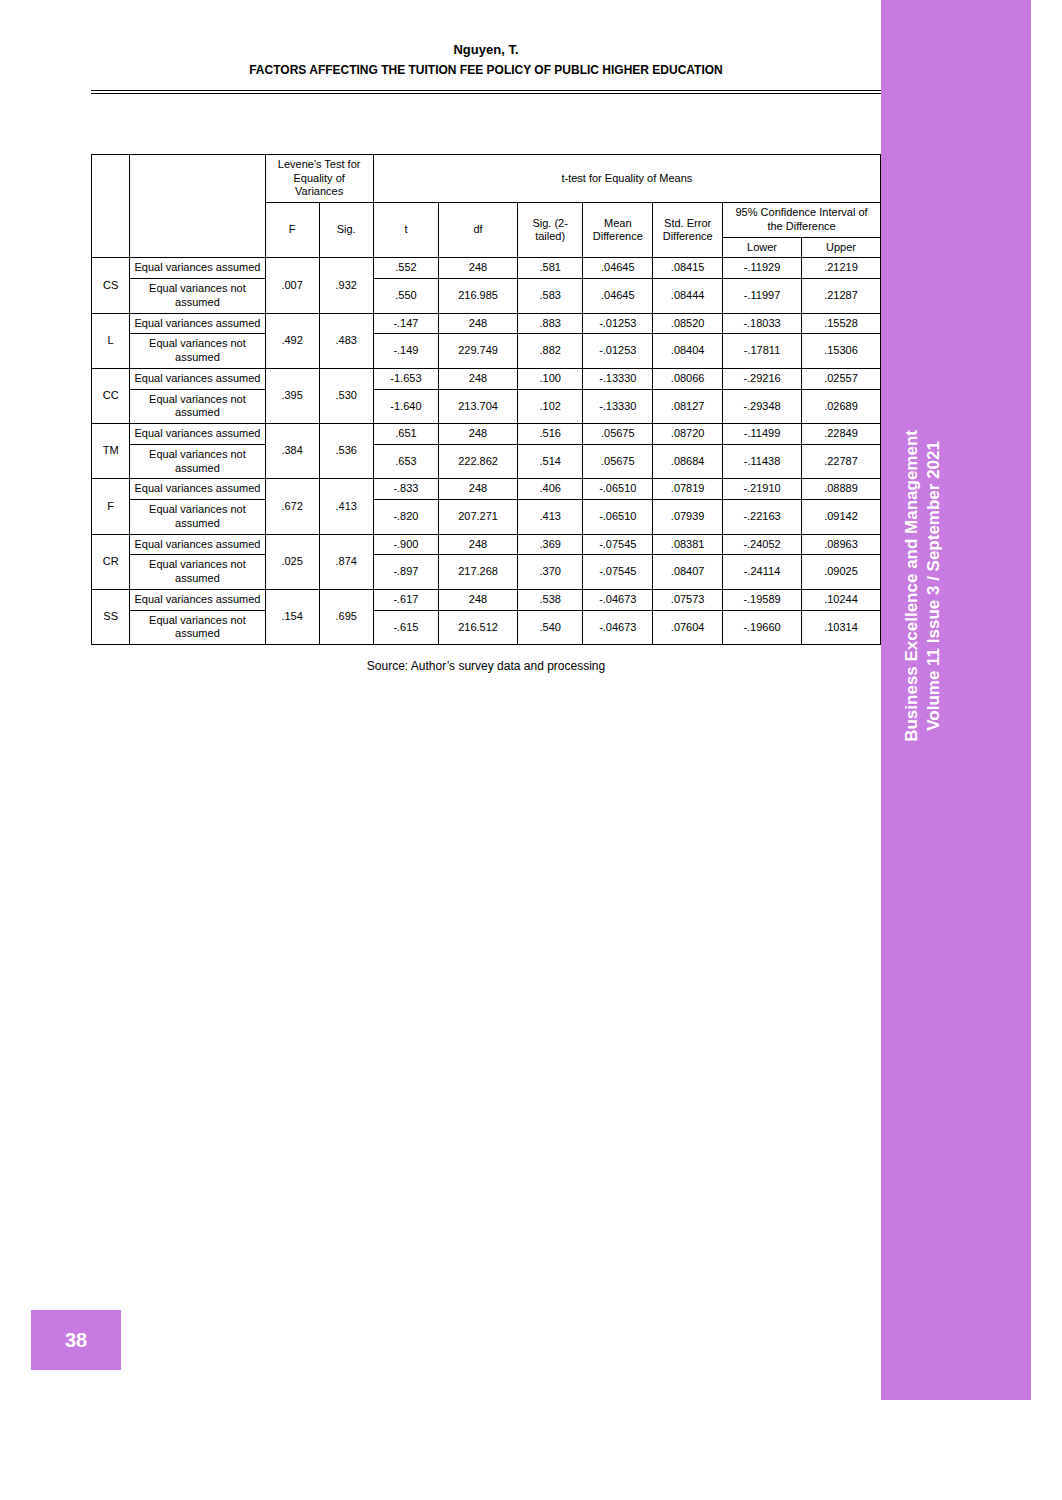Business Excellence and Management
Volume 11 Issue 3 / September 2021
Nguyen, T.
FACTORS AFFECTING THE TUITION FEE POLICY OF PUBLIC HIGHER EDUCATION
| | | Levene's Test for Equality of Variances | t-test for Equality of Means |
| --- | --- | --- | --- |
| F | Sig. | t | df | Sig. (2-tailed) | Mean Difference | Std. Error Difference | 95% Confidence Interval of the Difference |
| Lower | Upper |
| CS | Equal variances assumed | .007 | .932 | .552 | 248 | .581 | .04645 | .08415 | -.11929 | .21219 |
| Equal variances not assumed | .550 | 216.985 | .583 | .04645 | .08444 | -.11997 | .21287 |
| L | Equal variances assumed | .492 | .483 | -.147 | 248 | .883 | -.01253 | .08520 | -.18033 | .15528 |
| Equal variances not assumed | -.149 | 229.749 | .882 | -.01253 | .08404 | -.17811 | .15306 |
| CC | Equal variances assumed | .395 | .530 | -1.653 | 248 | .100 | -.13330 | .08066 | -.29216 | .02557 |
| Equal variances not assumed | -1.640 | 213.704 | .102 | -.13330 | .08127 | -.29348 | .02689 |
| TM | Equal variances assumed | .384 | .536 | .651 | 248 | .516 | .05675 | .08720 | -.11499 | .22849 |
| Equal variances not assumed | .653 | 222.862 | .514 | .05675 | .08684 | -.11438 | .22787 |
| F | Equal variances assumed | .672 | .413 | -.833 | 248 | .406 | -.06510 | .07819 | -.21910 | .08889 |
| Equal variances not assumed | -.820 | 207.271 | .413 | -.06510 | .07939 | -.22163 | .09142 |
| CR | Equal variances assumed | .025 | .874 | -.900 | 248 | .369 | -.07545 | .08381 | -.24052 | .08963 |
| Equal variances not assumed | -.897 | 217.268 | .370 | -.07545 | .08407 | -.24114 | .09025 |
| SS | Equal variances assumed | .154 | .695 | -.617 | 248 | .538 | -.04673 | .07573 | -.19589 | .10244 |
| Equal variances not assumed | -.615 | 216.512 | .540 | -.04673 | .07604 | -.19660 | .10314 |
Source: Author’s survey data and processing
38